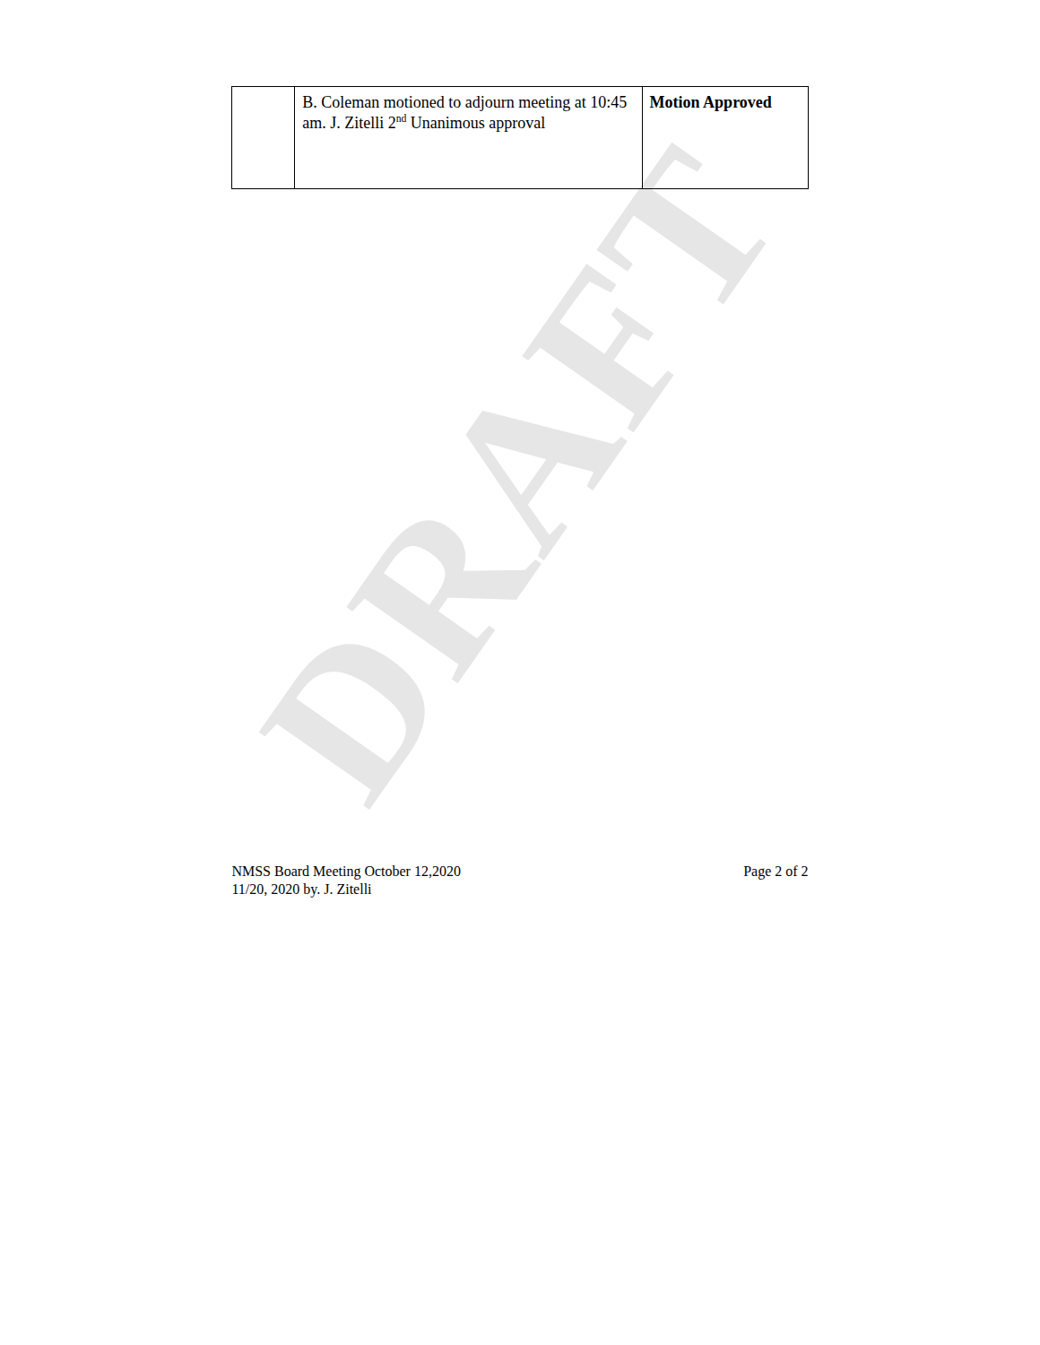DRAFT
| | B. Coleman motioned to adjourn meeting at 10:45 am. J. Zitelli 2 nd Unanimous approval | Motion Approved |
NMSS Board Meeting October 12,2020
11/20, 2020 by. J. Zitelli
Page 2 of 2